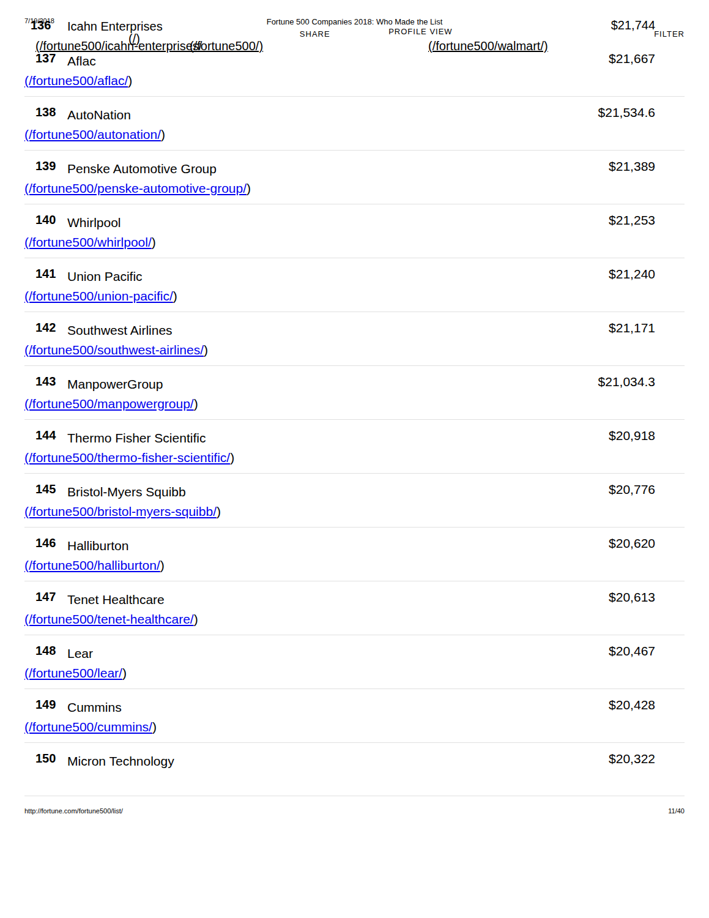7/19/2018
Fortune 500 Companies 2018: Who Made the List
SHARE
PROFILE VIEW
FILTER
136 Icahn Enterprises (/fortune500/icahn-enterprises/ (/) (/fortune500/) (/fortune500/walmart/) $21,744
137 Aflac (/fortune500/aflac/) $21,667
138 AutoNation (/fortune500/autonation/) $21,534.6
139 Penske Automotive Group (/fortune500/penske-automotive-group/) $21,389
140 Whirlpool (/fortune500/whirlpool/) $21,253
141 Union Pacific (/fortune500/union-pacific/) $21,240
142 Southwest Airlines (/fortune500/southwest-airlines/) $21,171
143 ManpowerGroup (/fortune500/manpowergroup/) $21,034.3
144 Thermo Fisher Scientific (/fortune500/thermo-fisher-scientific/) $20,918
145 Bristol-Myers Squibb (/fortune500/bristol-myers-squibb/) $20,776
146 Halliburton (/fortune500/halliburton/) $20,620
147 Tenet Healthcare (/fortune500/tenet-healthcare/) $20,613
148 Lear (/fortune500/lear/) $20,467
149 Cummins (/fortune500/cummins/) $20,428
150 Micron Technology $20,322
http://fortune.com/fortune500/list/
11/40